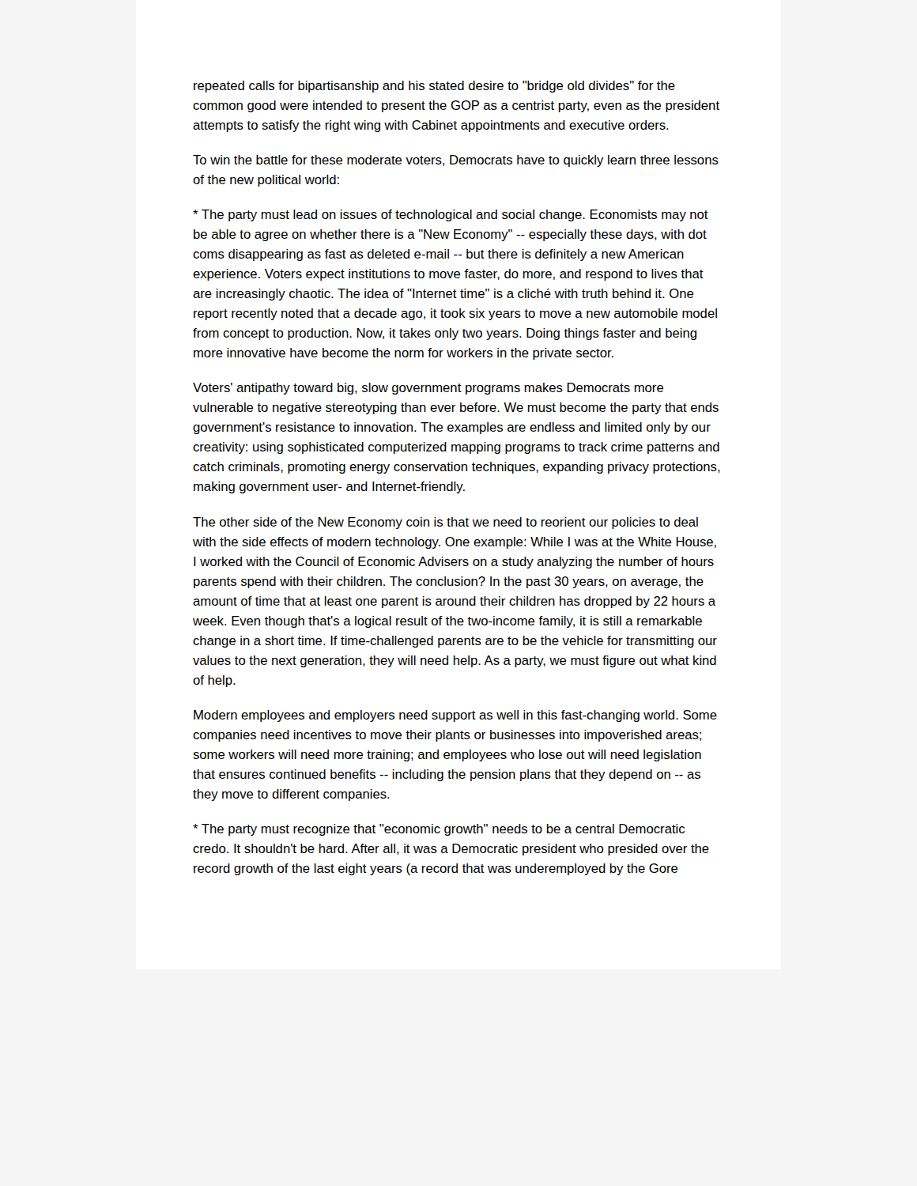repeated calls for bipartisanship and his stated desire to "bridge old divides" for the common good were intended to present the GOP as a centrist party, even as the president attempts to satisfy the right wing with Cabinet appointments and executive orders.
To win the battle for these moderate voters, Democrats have to quickly learn three lessons of the new political world:
* The party must lead on issues of technological and social change. Economists may not be able to agree on whether there is a "New Economy" -- especially these days, with dot coms disappearing as fast as deleted e-mail -- but there is definitely a new American experience. Voters expect institutions to move faster, do more, and respond to lives that are increasingly chaotic. The idea of "Internet time" is a cliché with truth behind it. One report recently noted that a decade ago, it took six years to move a new automobile model from concept to production. Now, it takes only two years. Doing things faster and being more innovative have become the norm for workers in the private sector.
Voters' antipathy toward big, slow government programs makes Democrats more vulnerable to negative stereotyping than ever before. We must become the party that ends government's resistance to innovation. The examples are endless and limited only by our creativity: using sophisticated computerized mapping programs to track crime patterns and catch criminals, promoting energy conservation techniques, expanding privacy protections, making government user- and Internet-friendly.
The other side of the New Economy coin is that we need to reorient our policies to deal with the side effects of modern technology. One example: While I was at the White House, I worked with the Council of Economic Advisers on a study analyzing the number of hours parents spend with their children. The conclusion? In the past 30 years, on average, the amount of time that at least one parent is around their children has dropped by 22 hours a week. Even though that's a logical result of the two-income family, it is still a remarkable change in a short time. If time-challenged parents are to be the vehicle for transmitting our values to the next generation, they will need help. As a party, we must figure out what kind of help.
Modern employees and employers need support as well in this fast-changing world. Some companies need incentives to move their plants or businesses into impoverished areas; some workers will need more training; and employees who lose out will need legislation that ensures continued benefits -- including the pension plans that they depend on -- as they move to different companies.
* The party must recognize that "economic growth" needs to be a central Democratic credo. It shouldn't be hard. After all, it was a Democratic president who presided over the record growth of the last eight years (a record that was underemployed by the Gore